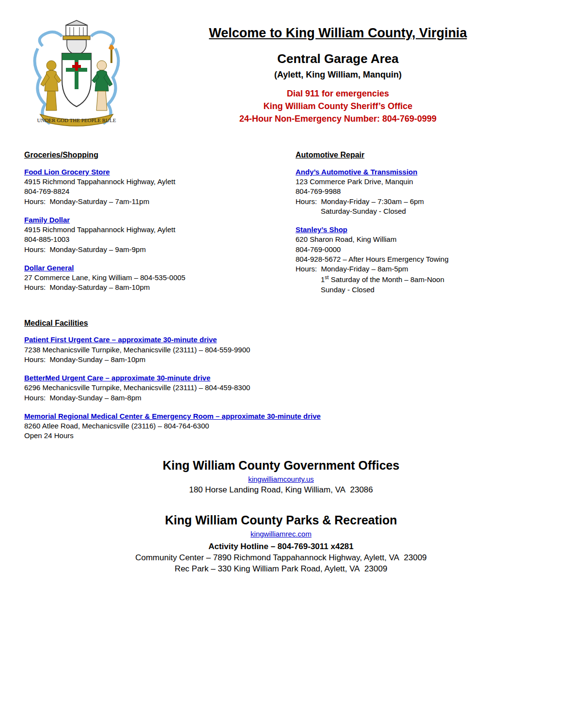UNDER GOD THE PEOPLE RULE
Welcome to King William County, Virginia
Central Garage Area
(Aylett, King William, Manquin)
Dial 911 for emergencies
King William County Sheriff’s Office
24-Hour Non-Emergency Number: 804-769-0999
Groceries/Shopping
Food Lion Grocery Store
4915 Richmond Tappahannock Highway, Aylett
804-769-8824
Hours: Monday-Saturday – 7am-11pm
Family Dollar
4915 Richmond Tappahannock Highway, Aylett
804-885-1003
Hours: Monday-Saturday – 9am-9pm
Dollar General
27 Commerce Lane, King William – 804-535-0005
Hours: Monday-Saturday – 8am-10pm
Automotive Repair
Andy’s Automotive & Transmission
123 Commerce Park Drive, Manquin
804-769-9988
Hours: Monday-Friday – 7:30am – 6pm
Saturday-Sunday - Closed
Stanley’s Shop
620 Sharon Road, King William
804-769-0000
804-928-5672 – After Hours Emergency Towing
Hours: Monday-Friday – 8am-5pm
1st Saturday of the Month – 8am-Noon
Sunday - Closed
Medical Facilities
Patient First Urgent Care – approximate 30-minute drive
7238 Mechanicsville Turnpike, Mechanicsville (23111) – 804-559-9900
Hours: Monday-Sunday – 8am-10pm
BetterMed Urgent Care – approximate 30-minute drive
6296 Mechanicsville Turnpike, Mechanicsville (23111) – 804-459-8300
Hours: Monday-Sunday – 8am-8pm
Memorial Regional Medical Center & Emergency Room – approximate 30-minute drive
8260 Atlee Road, Mechanicsville (23116) – 804-764-6300
Open 24 Hours
King William County Government Offices
kingwilliamcounty.us
180 Horse Landing Road, King William, VA 23086
King William County Parks & Recreation
kingwilliamrec.com
Activity Hotline – 804-769-3011 x4281
Community Center – 7890 Richmond Tappahannock Highway, Aylett, VA 23009
Rec Park – 330 King William Park Road, Aylett, VA 23009